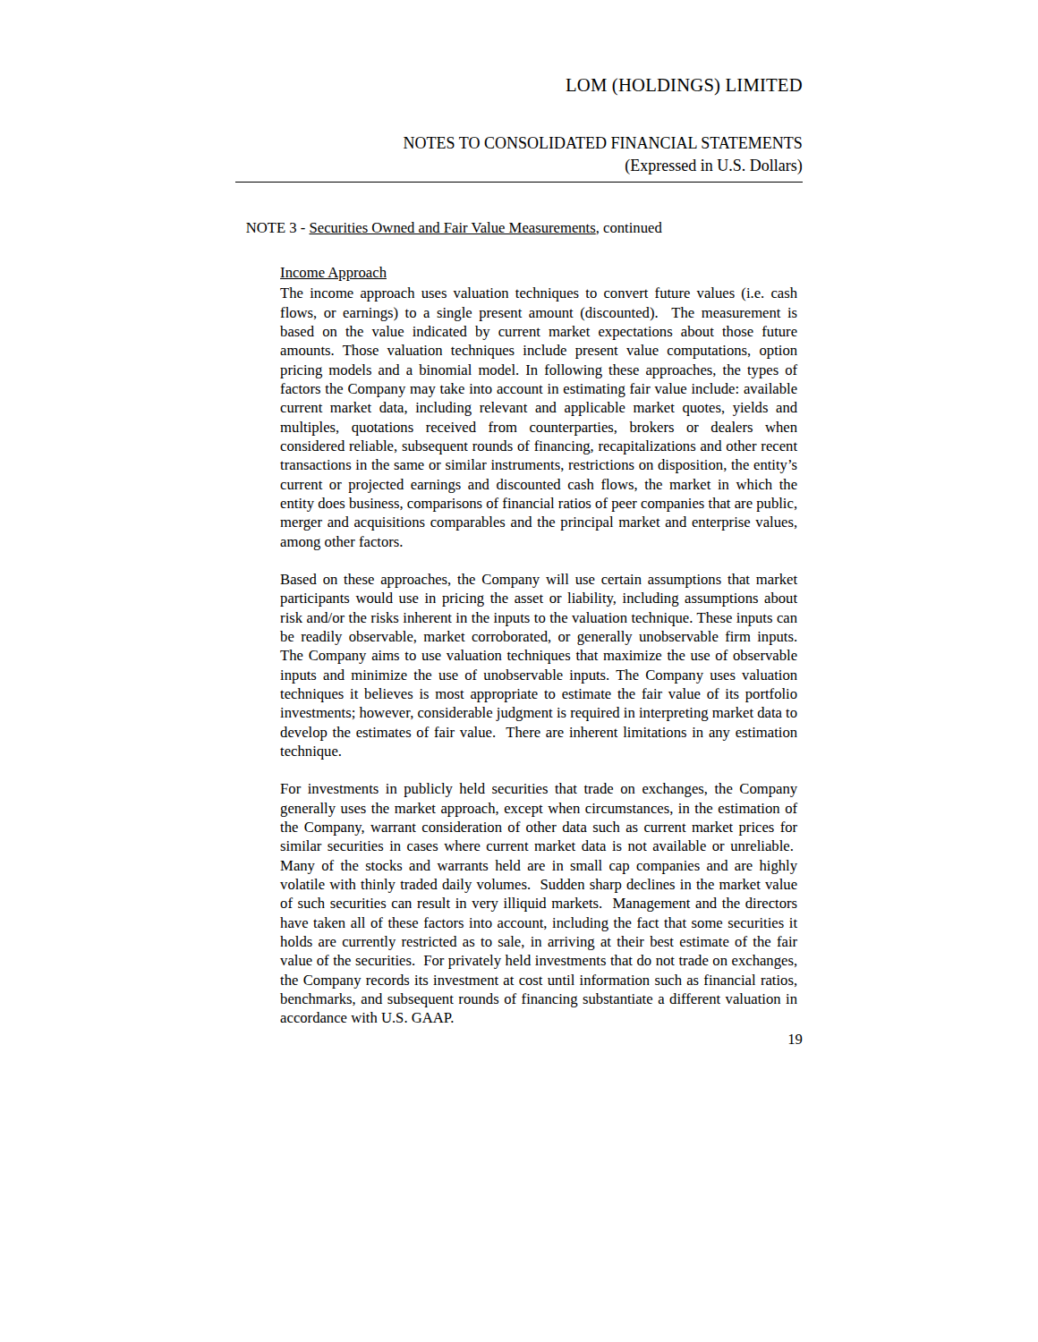LOM (HOLDINGS) LIMITED
NOTES TO CONSOLIDATED FINANCIAL STATEMENTS
(Expressed in U.S. Dollars)
NOTE 3 - Securities Owned and Fair Value Measurements, continued
Income Approach
The income approach uses valuation techniques to convert future values (i.e. cash flows, or earnings) to a single present amount (discounted). The measurement is based on the value indicated by current market expectations about those future amounts. Those valuation techniques include present value computations, option pricing models and a binomial model. In following these approaches, the types of factors the Company may take into account in estimating fair value include: available current market data, including relevant and applicable market quotes, yields and multiples, quotations received from counterparties, brokers or dealers when considered reliable, subsequent rounds of financing, recapitalizations and other recent transactions in the same or similar instruments, restrictions on disposition, the entity’s current or projected earnings and discounted cash flows, the market in which the entity does business, comparisons of financial ratios of peer companies that are public, merger and acquisitions comparables and the principal market and enterprise values, among other factors.
Based on these approaches, the Company will use certain assumptions that market participants would use in pricing the asset or liability, including assumptions about risk and/or the risks inherent in the inputs to the valuation technique. These inputs can be readily observable, market corroborated, or generally unobservable firm inputs. The Company aims to use valuation techniques that maximize the use of observable inputs and minimize the use of unobservable inputs. The Company uses valuation techniques it believes is most appropriate to estimate the fair value of its portfolio investments; however, considerable judgment is required in interpreting market data to develop the estimates of fair value. There are inherent limitations in any estimation technique.
For investments in publicly held securities that trade on exchanges, the Company generally uses the market approach, except when circumstances, in the estimation of the Company, warrant consideration of other data such as current market prices for similar securities in cases where current market data is not available or unreliable. Many of the stocks and warrants held are in small cap companies and are highly volatile with thinly traded daily volumes. Sudden sharp declines in the market value of such securities can result in very illiquid markets. Management and the directors have taken all of these factors into account, including the fact that some securities it holds are currently restricted as to sale, in arriving at their best estimate of the fair value of the securities. For privately held investments that do not trade on exchanges, the Company records its investment at cost until information such as financial ratios, benchmarks, and subsequent rounds of financing substantiate a different valuation in accordance with U.S. GAAP.
19